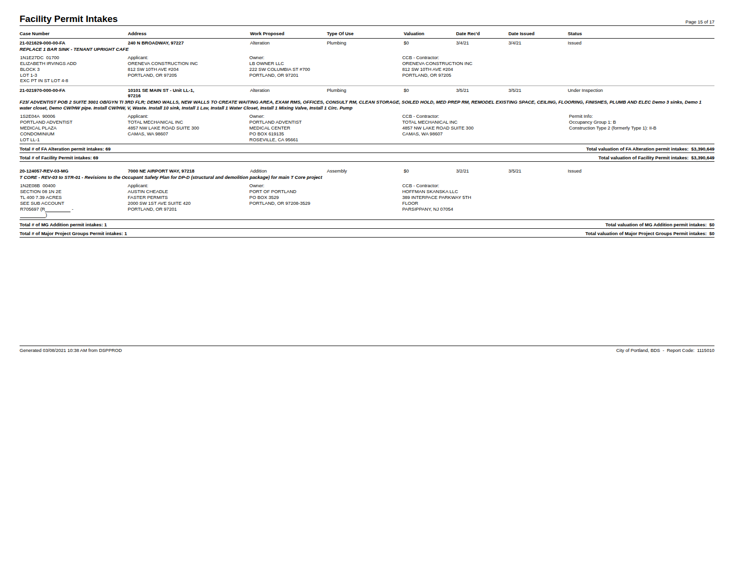Facility Permit Intakes
Page 15 of 17
| Case Number | Address | Work Proposed | Type Of Use | Valuation | Date Rec'd | Date Issued | Status |
| --- | --- | --- | --- | --- | --- | --- | --- |
| 21-021629-000-00-FA | 240 N BROADWAY, 97227 | Alteration | Plumbing | $0 | 3/4/21 | 3/4/21 | Issued |
REPLACE 1 BAR SINK - TENANT UPRIGHT CAFE
| 1N1E27DC 01700 ELIZABETH IRVINGS ADD BLOCK 3 LOT 1-3 EXC PT IN ST LOT 4-8 | Applicant: ORENEVA CONSTRUCTION INC 812 SW 10TH AVE #204 PORTLAND, OR 97205 | Owner: LB OWNER LLC 222 SW COLUMBIA ST #700 PORTLAND, OR 97201 | CCB - Contractor: ORENEVA CONSTRUCTION INC 812 SW 10TH AVE #204 PORTLAND, OR 97205 | |
| 21-021970-000-00-FA | 10101 SE MAIN ST - Unit LL-1, 97216 | Alteration | Plumbing | $0 | 3/5/21 | 3/5/21 | Under Inspection |
F23/ ADVENTIST POB 2 SUITE 3001 OB/GYN TI 3RD FLR; DEMO WALLS, NEW WALLS TO CREATE WAITING AREA, EXAM RMS, OFFICES, CONSULT RM, CLEAN STORAGE, SOILED HOLD, MED PREP RM, REMODEL EXISTING SPACE, CEILING, FLOORING, FINISHES, PLUMB AND ELEC Demo 3 sinks, Demo 1 water closet, Demo CW/HW pipe. Install CW/HW, V, Waste. Install 10 sink, Install 1 Lav, Install 1 Water Closet, Install 1 Mixing Valve, Install 1 Circ. Pump
| 1S2E04A 90006 PORTLAND ADVENTIST MEDICAL PLAZA CONDOMINIUM LOT LL-1 | Applicant: TOTAL MECHANICAL INC 4857 NW LAKE ROAD SUITE 300 CAMAS, WA 98607 | Owner: PORTLAND ADVENTIST MEDICAL CENTER PO BOX 619135 ROSEVILLE, CA 95661 | CCB - Contractor: TOTAL MECHANICAL INC 4857 NW LAKE ROAD SUITE 300 CAMAS, WA 98607 | Permit Info: Occupancy Group 1: B Construction Type 2 (formerly Type 1): II-B |
Total # of FA Alteration permit intakes: 69
Total valuation of FA Alteration permit intakes: $3,390,649
Total # of Facility Permit intakes: 69
Total valuation of Facility Permit intakes: $3,390,649
| 20-124057-REV-03-MG | 7000 NE AIRPORT WAY, 97218 | Addition | Assembly | $0 | 3/2/21 | 3/5/21 | Issued |
T CORE - REV-03 to STR-01 - Revisions to the Occupant Safety Plan for DP-D (structural and demolition package) for main T Core project
| 1N2E08B 00400 SECTION 08 1N 2E TL 400 7.39 ACRES SEE SUB ACCOUNT R705697 (R - ) | Applicant: AUSTIN CHEADLE FASTER PERMITS 2000 SW 1ST AVE SUITE 420 PORTLAND, OR 97201 | Owner: PORT OF PORTLAND PO BOX 3529 PORTLAND, OR 97208-3529 | CCB - Contractor: HOFFMAN SKANSKA LLC 389 INTERPACE PARKWAY 5TH FLOOR PARSIPPANY, NJ 07054 | |
Total # of MG Addition permit intakes: 1
Total valuation of MG Addition permit intakes: $0
Total # of Major Project Groups Permit intakes: 1
Total valuation of Major Project Groups Permit intakes: $0
Generated 03/08/2021 10:38 AM from DSPPROD
City of Portland, BDS - Report Code: 1115010